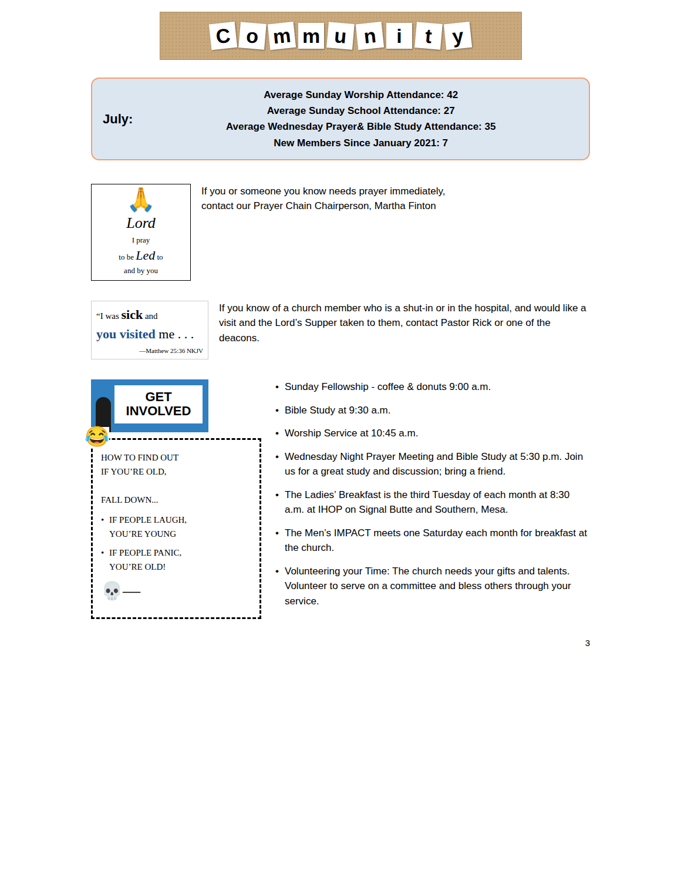Community
July:
Average Sunday Worship Attendance: 42
Average Sunday School Attendance: 27
Average Wednesday Prayer& Bible Study Attendance: 35
New Members Since January 2021: 7
🙏
Lord I pray to be Led to and by you
If you or someone you know needs prayer immediately,
contact our Prayer Chain Chairperson, Martha Finton
“I was sick and
you visited me . . .
—Matthew 25:36 NKJV
If you know of a church member who is a shut-in or in the hospital, and would like a visit and the Lord’s Supper taken to them, contact Pastor Rick or one of the deacons.
GET
INVOLVED
😂 How to find out
if you’re old,
Fall down...
If people laugh,
you’re young
If people panic,
you’re old!
💀—
Sunday Fellowship - coffee & donuts 9:00 a.m.
Bible Study at 9:30 a.m.
Worship Service at 10:45 a.m.
Wednesday Night Prayer Meeting and Bible Study at 5:30 p.m. Join us for a great study and discussion; bring a friend.
The Ladies’ Breakfast is the third Tuesday of each month at 8:30 a.m. at IHOP on Signal Butte and Southern, Mesa.
The Men’s IMPACT meets one Saturday each month for breakfast at the church.
Volunteering your Time: The church needs your gifts and talents. Volunteer to serve on a committee and bless others through your service.
3